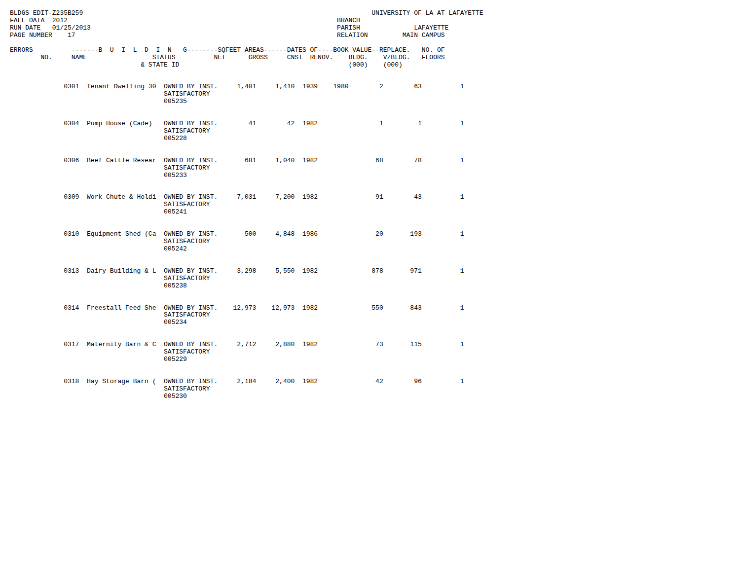BLDGS EDIT-Z235B259                                                                           UNIVERSITY OF LA AT LAFAYETTE
FALL DATA  2012                                                                      BRANCH
RUN DATE   01/25/2013                                                                PARISH              LAFAYETTE
PAGE NUMBER    17                                                                    RELATION         MAIN CAMPUS

ERRORS          -------B  U  I  L  D  I  N   G--------SQFEET AREAS------DATES OF----BOOK VALUE--REPLACE.   NO. OF
        NO.     NAME                 STATUS          NET      GROSS     CNST  RENOV.    BLDG.    V/BLDG.   FLOORS
                                  & STATE ID                                            (000)    (000)


              0301  Tenant Dwelling 30  OWNED BY INST.     1,401     1,410  1939    1980        2        63          1
                                        SATISFACTORY
                                        005235


              0304  Pump House (Cade)   OWNED BY INST.        41        42  1982                1         1          1
                                        SATISFACTORY
                                        005228


              0306  Beef Cattle Resear  OWNED BY INST.       681     1,040  1982               68        78          1
                                        SATISFACTORY
                                        005233


              0309  Work Chute & Holdi  OWNED BY INST.     7,031     7,200  1982               91        43          1
                                        SATISFACTORY
                                        005241


              0310  Equipment Shed (Ca  OWNED BY INST.       500     4,848  1986               20       193          1
                                        SATISFACTORY
                                        005242


              0313  Dairy Building & L  OWNED BY INST.     3,298     5,550  1982              878       971          1
                                        SATISFACTORY
                                        005238


              0314  Freestall Feed She  OWNED BY INST.    12,973    12,973  1982              550       843          1
                                        SATISFACTORY
                                        005234


              0317  Maternity Barn & C  OWNED BY INST.     2,712     2,880  1982               73       115          1
                                        SATISFACTORY
                                        005229


              0318  Hay Storage Barn (  OWNED BY INST.     2,184     2,400  1982               42        96          1
                                        SATISFACTORY
                                        005230